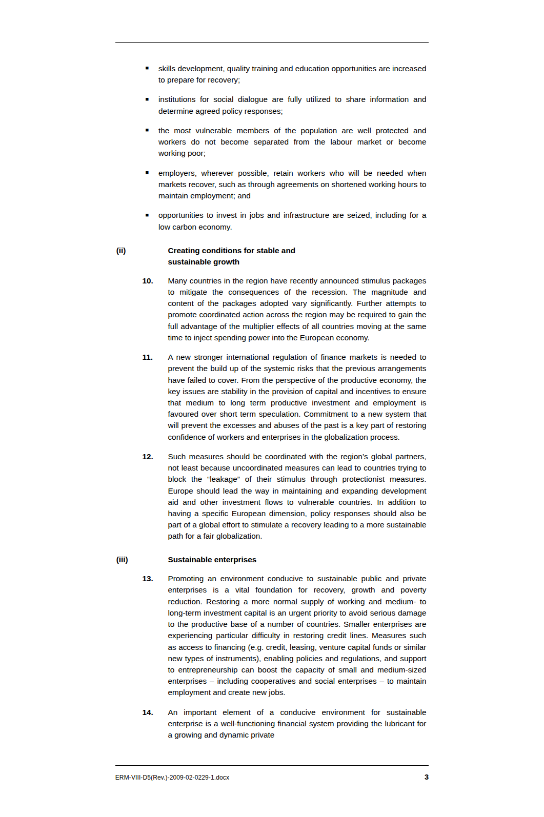skills development, quality training and education opportunities are increased to prepare for recovery;
institutions for social dialogue are fully utilized to share information and determine agreed policy responses;
the most vulnerable members of the population are well protected and workers do not become separated from the labour market or become working poor;
employers, wherever possible, retain workers who will be needed when markets recover, such as through agreements on shortened working hours to maintain employment; and
opportunities to invest in jobs and infrastructure are seized, including for a low carbon economy.
(ii)
Creating conditions for stable and sustainable growth
10. Many countries in the region have recently announced stimulus packages to mitigate the consequences of the recession. The magnitude and content of the packages adopted vary significantly. Further attempts to promote coordinated action across the region may be required to gain the full advantage of the multiplier effects of all countries moving at the same time to inject spending power into the European economy.
11. A new stronger international regulation of finance markets is needed to prevent the build up of the systemic risks that the previous arrangements have failed to cover. From the perspective of the productive economy, the key issues are stability in the provision of capital and incentives to ensure that medium to long term productive investment and employment is favoured over short term speculation. Commitment to a new system that will prevent the excesses and abuses of the past is a key part of restoring confidence of workers and enterprises in the globalization process.
12. Such measures should be coordinated with the region’s global partners, not least because uncoordinated measures can lead to countries trying to block the “leakage” of their stimulus through protectionist measures. Europe should lead the way in maintaining and expanding development aid and other investment flows to vulnerable countries. In addition to having a specific European dimension, policy responses should also be part of a global effort to stimulate a recovery leading to a more sustainable path for a fair globalization.
(iii)
Sustainable enterprises
13. Promoting an environment conducive to sustainable public and private enterprises is a vital foundation for recovery, growth and poverty reduction. Restoring a more normal supply of working and medium- to long-term investment capital is an urgent priority to avoid serious damage to the productive base of a number of countries. Smaller enterprises are experiencing particular difficulty in restoring credit lines. Measures such as access to financing (e.g. credit, leasing, venture capital funds or similar new types of instruments), enabling policies and regulations, and support to entrepreneurship can boost the capacity of small and medium-sized enterprises – including cooperatives and social enterprises – to maintain employment and create new jobs.
14. An important element of a conducive environment for sustainable enterprise is a well-functioning financial system providing the lubricant for a growing and dynamic private
ERM-VIII-D5(Rev.)-2009-02-0229-1.docx
3